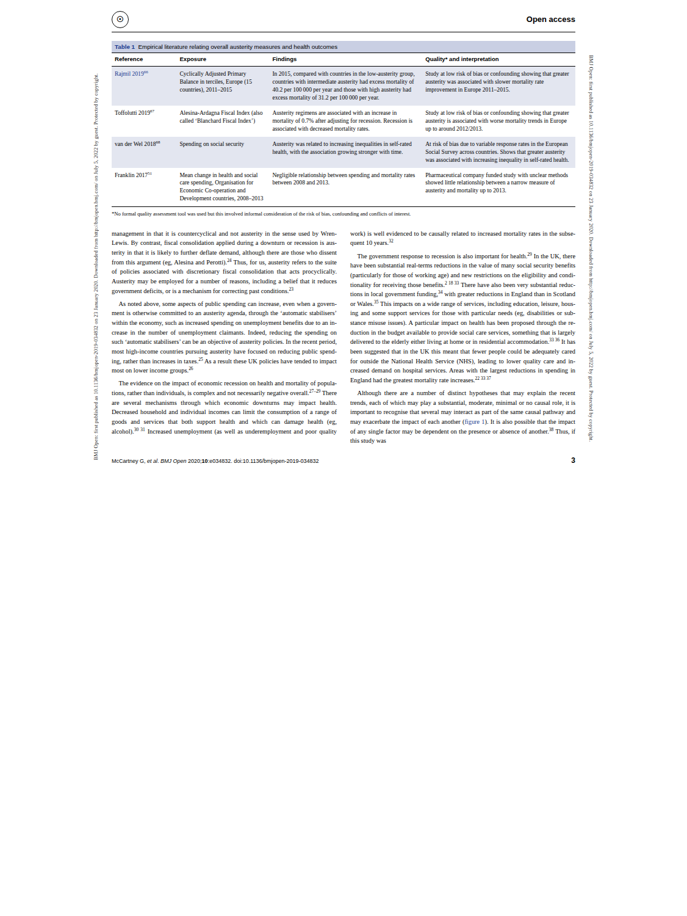BMJ Open: first published as 10.1136/bmjopen-2019-034832 on 23 January 2020. Downloaded from http://bmjopen.bmj.com/ on July 5, 2022 by guest. Protected by copyright.
☉
Open access
Table 1 Empirical literature relating overall austerity measures and health outcomes
| Reference | Exposure | Findings | Quality* and interpretation |
| --- | --- | --- | --- |
| Rajmil 2019 66 | Cyclically Adjusted Primary Balance in terciles, Europe (15 countries), 2011–2015 | In 2015, compared with countries in the low-austerity group, countries with intermediate austerity had excess mortality of 40.2 per 100 000 per year and those with high austerity had excess mortality of 31.2 per 100 000 per year. | Study at low risk of bias or confounding showing that greater austerity was associated with slower mortality rate improvement in Europe 2011–2015. |
| Toffolutti 2019 67 | Alesina-Ardagna Fiscal Index (also called ‘Blanchard Fiscal Index’) | Austerity regimens are associated with an increase in mortality of 0.7% after adjusting for recession. Recession is associated with decreased mortality rates. | Study at low risk of bias or confounding showing that greater austerity is associated with worse mortality trends in Europe up to around 2012/2013. |
| van der Wel 2018 68 | Spending on social security | Austerity was related to increasing inequalities in self-rated health, with the association growing stronger with time. | At risk of bias due to variable response rates in the European Social Survey across countries. Shows that greater austerity was associated with increasing inequality in self-rated health. |
| Franklin 2017 51 | Mean change in health and social care spending, Organisation for Economic Co-operation and Development countries, 2008–2013 | Negligible relationship between spending and mortality rates between 2008 and 2013. | Pharmaceutical company funded study with unclear methods showed little relationship between a narrow measure of austerity and mortality up to 2013. |
*No formal quality assessment tool was used but this involved informal consideration of the risk of bias, confounding and conflicts of interest.
management in that it is countercyclical and not austerity in the sense used by Wren-Lewis. By contrast, fiscal consolidation applied during a downturn or recession is austerity in that it is likely to further deflate demand, although there are those who dissent from this argument (eg, Alesina and Perotti).24 Thus, for us, austerity refers to the suite of policies associated with discretionary fiscal consolidation that acts procyclically. Austerity may be employed for a number of reasons, including a belief that it reduces government deficits, or is a mechanism for correcting past conditions.23
As noted above, some aspects of public spending can increase, even when a government is otherwise committed to an austerity agenda, through the ‘automatic stabilisers’ within the economy, such as increased spending on unemployment benefits due to an increase in the number of unemployment claimants. Indeed, reducing the spending on such ‘automatic stabilisers’ can be an objective of austerity policies. In the recent period, most high-income countries pursuing austerity have focused on reducing public spending, rather than increases in taxes.25 As a result these UK policies have tended to impact most on lower income groups.26
The evidence on the impact of economic recession on health and mortality of populations, rather than individuals, is complex and not necessarily negative overall.27–29 There are several mechanisms through which economic downturns may impact health. Decreased household and individual incomes can limit the consumption of a range of goods and services that both support health and which can damage health (eg, alcohol).30 31 Increased unemployment (as well as underemployment and poor quality work) is well evidenced to be causally related to increased mortality rates in the subsequent 10 years.32
The government response to recession is also important for health.29 In the UK, there have been substantial real-terms reductions in the value of many social security benefits (particularly for those of working age) and new restrictions on the eligibility and conditionality for receiving those benefits.2 18 33 There have also been very substantial reductions in local government funding,34 with greater reductions in England than in Scotland or Wales.35 This impacts on a wide range of services, including education, leisure, housing and some support services for those with particular needs (eg, disabilities or substance misuse issues). A particular impact on health has been proposed through the reduction in the budget available to provide social care services, something that is largely delivered to the elderly either living at home or in residential accommodation.33 36 It has been suggested that in the UK this meant that fewer people could be adequately cared for outside the National Health Service (NHS), leading to lower quality care and increased demand on hospital services. Areas with the largest reductions in spending in England had the greatest mortality rate increases.22 33 37
Although there are a number of distinct hypotheses that may explain the recent trends, each of which may play a substantial, moderate, minimal or no causal role, it is important to recognise that several may interact as part of the same causal pathway and may exacerbate the impact of each another (figure 1). It is also possible that the impact of any single factor may be dependent on the presence or absence of another.38 Thus, if this study was
McCartney G, et al. BMJ Open 2020;10:e034832. doi:10.1136/bmjopen-2019-034832
3
BMJ Open: first published as 10.1136/bmjopen-2019-034832 on 23 January 2020. Downloaded from http://bmjopen.bmj.com/ on July 5, 2022 by guest. Protected by copyright.